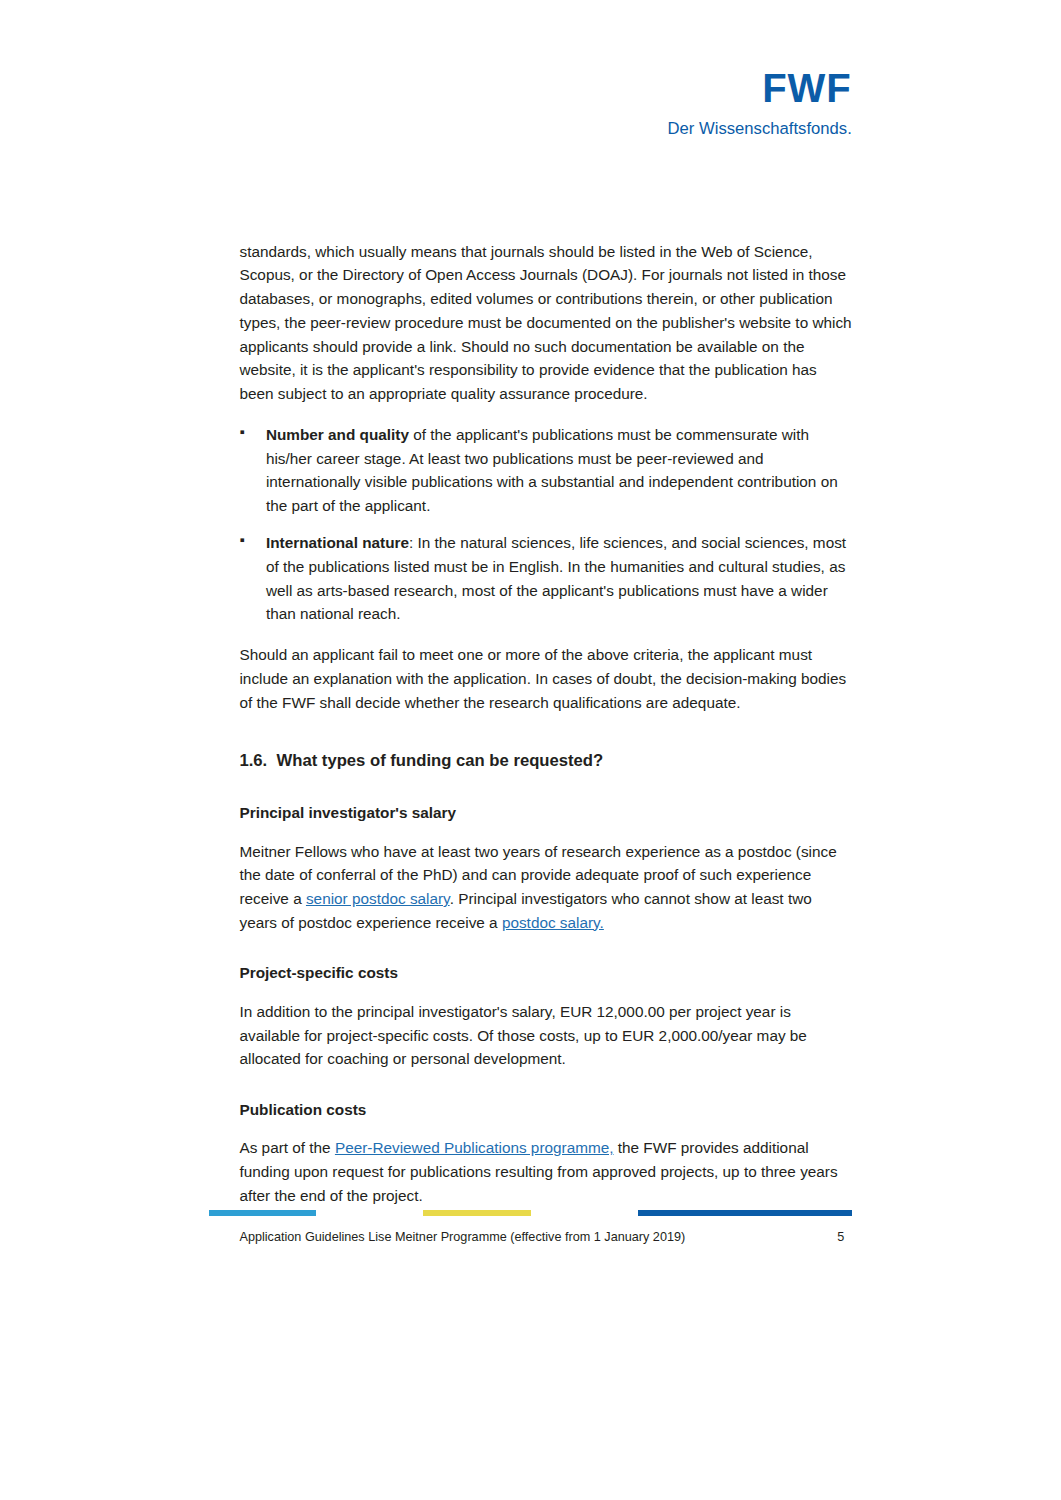FWF
Der Wissenschaftsfonds.
standards, which usually means that journals should be listed in the Web of Science, Scopus, or the Directory of Open Access Journals (DOAJ). For journals not listed in those databases, or monographs, edited volumes or contributions therein, or other publication types, the peer-review procedure must be documented on the publisher's website to which applicants should provide a link. Should no such documentation be available on the website, it is the applicant's responsibility to provide evidence that the publication has been subject to an appropriate quality assurance procedure.
Number and quality of the applicant's publications must be commensurate with his/her career stage. At least two publications must be peer-reviewed and internationally visible publications with a substantial and independent contribution on the part of the applicant.
International nature: In the natural sciences, life sciences, and social sciences, most of the publications listed must be in English. In the humanities and cultural studies, as well as arts-based research, most of the applicant's publications must have a wider than national reach.
Should an applicant fail to meet one or more of the above criteria, the applicant must include an explanation with the application. In cases of doubt, the decision-making bodies of the FWF shall decide whether the research qualifications are adequate.
1.6. What types of funding can be requested?
Principal investigator's salary
Meitner Fellows who have at least two years of research experience as a postdoc (since the date of conferral of the PhD) and can provide adequate proof of such experience receive a senior postdoc salary. Principal investigators who cannot show at least two years of postdoc experience receive a postdoc salary.
Project-specific costs
In addition to the principal investigator's salary, EUR 12,000.00 per project year is available for project-specific costs. Of those costs, up to EUR 2,000.00/year may be allocated for coaching or personal development.
Publication costs
As part of the Peer-Reviewed Publications programme, the FWF provides additional funding upon request for publications resulting from approved projects, up to three years after the end of the project.
Application Guidelines Lise Meitner Programme (effective from 1 January 2019) 5